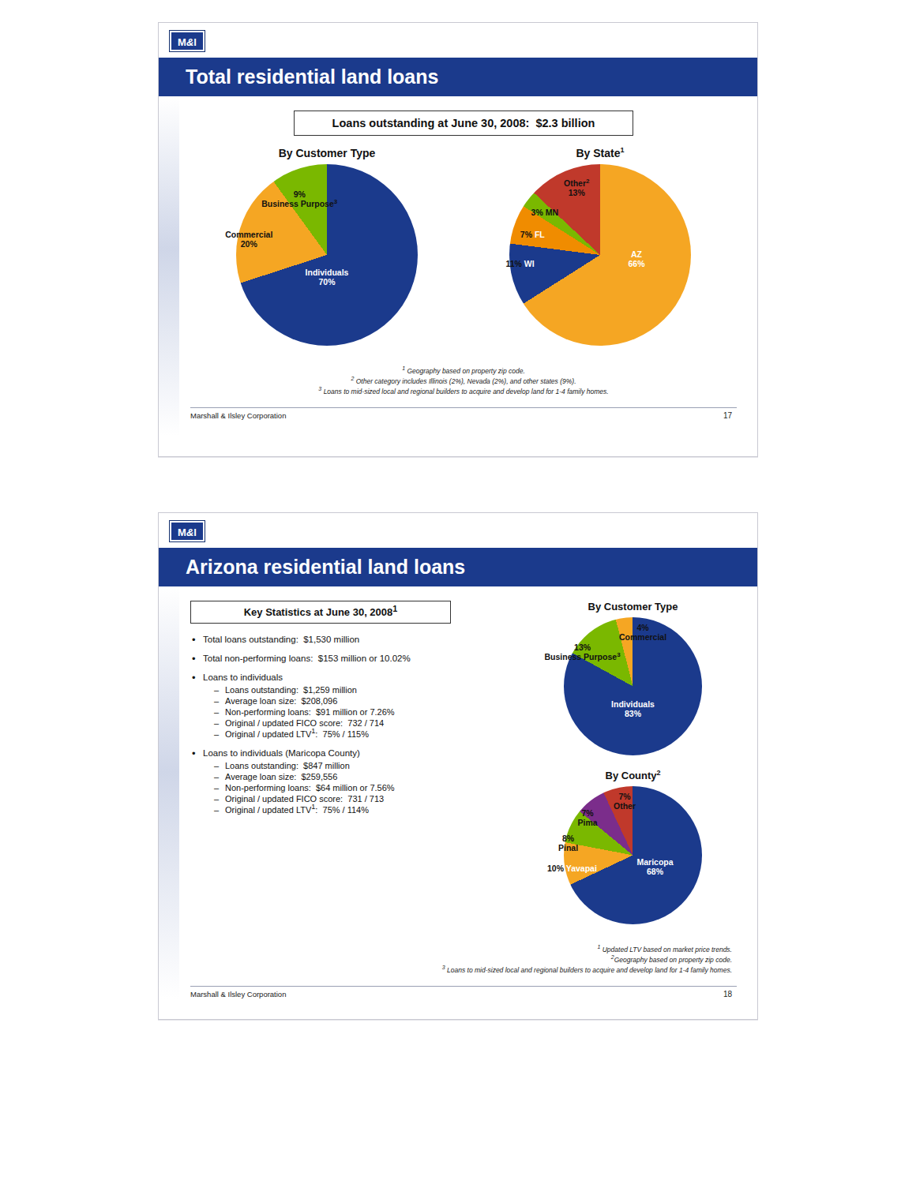M&I
Total residential land loans
Loans outstanding at June 30, 2008: $2.3 billion
By Customer Type
Individuals
70%
Commercial
20%
9%
Business Purpose3
By State1
AZ
66%
11% WI
7% FL
3% MN
Other2
13%
1 Geography based on property zip code.
2 Other category includes Illinois (2%), Nevada (2%), and other states (9%).
3 Loans to mid-sized local and regional builders to acquire and develop land for 1-4 family homes.
Marshall & Ilsley Corporation 17
M&I
Arizona residential land loans
Key Statistics at June 30, 20081
Total loans outstanding: $1,530 million
Total non-performing loans: $153 million or 10.02%
Loans to individuals
Loans outstanding: $1,259 million
Average loan size: $208,096
Non-performing loans: $91 million or 7.26%
Original / updated FICO score: 732 / 714
Original / updated LTV1: 75% / 115%
Loans to individuals (Maricopa County)
Loans outstanding: $847 million
Average loan size: $259,556
Non-performing loans: $64 million or 7.56%
Original / updated FICO score: 731 / 713
Original / updated LTV1: 75% / 114%
By Customer Type
Individuals
83%
13%
Business Purpose3
4%
Commercial
By County2
Maricopa
68%
10% Yavapai
8%
Pinal
7%
Pima
7%
Other
1 Updated LTV based on market price trends.
2Geography based on property zip code.
3 Loans to mid-sized local and regional builders to acquire and develop land for 1-4 family homes.
Marshall & Ilsley Corporation 18